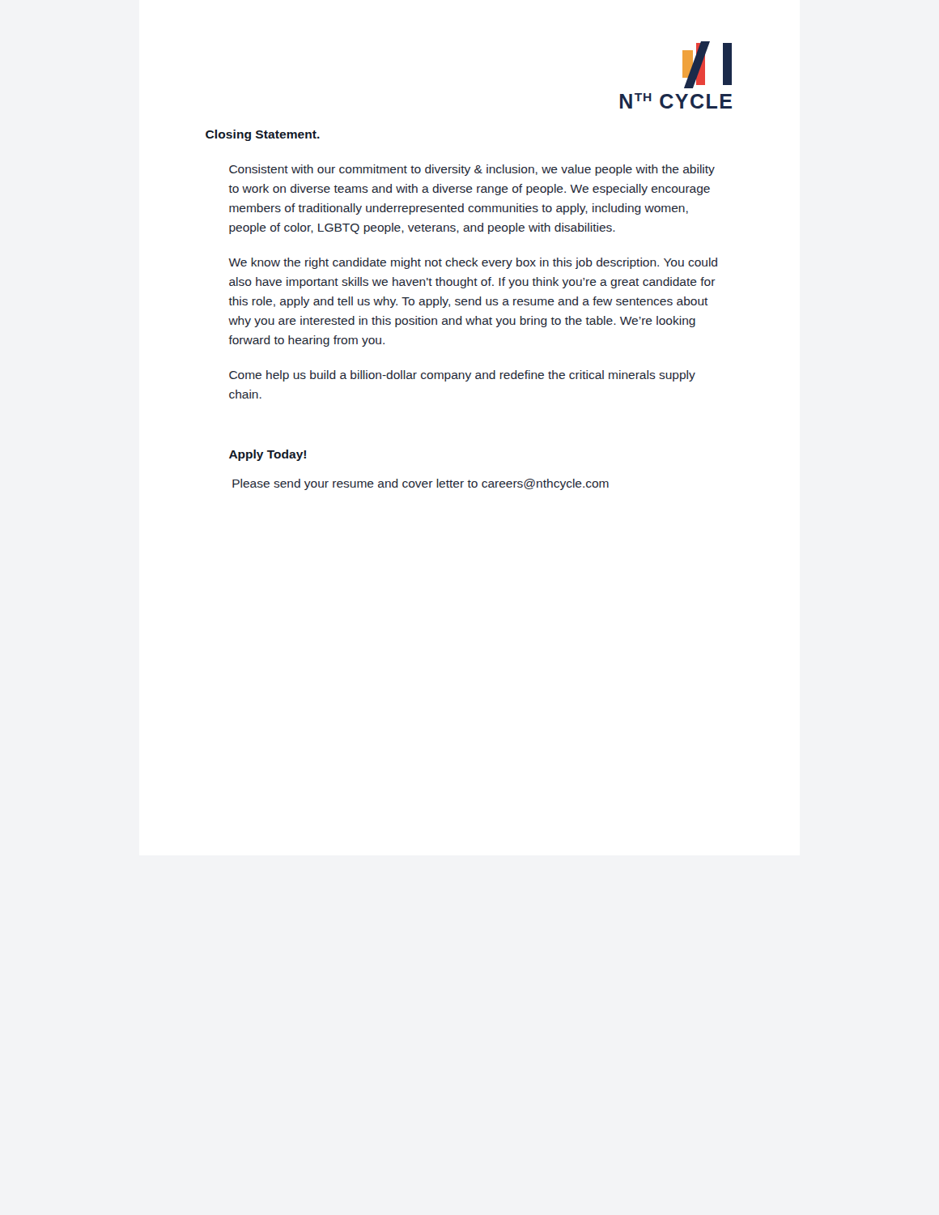NTH CYCLE
Closing Statement.
Consistent with our commitment to diversity & inclusion, we value people with the ability to work on diverse teams and with a diverse range of people. We especially encourage members of traditionally underrepresented communities to apply, including women, people of color, LGBTQ people, veterans, and people with disabilities.
We know the right candidate might not check every box in this job description. You could also have important skills we haven't thought of. If you think you’re a great candidate for this role, apply and tell us why. To apply, send us a resume and a few sentences about why you are interested in this position and what you bring to the table. We’re looking forward to hearing from you.
Come help us build a billion-dollar company and redefine the critical minerals supply chain.
Apply Today!
Please send your resume and cover letter to careers@nthcycle.com